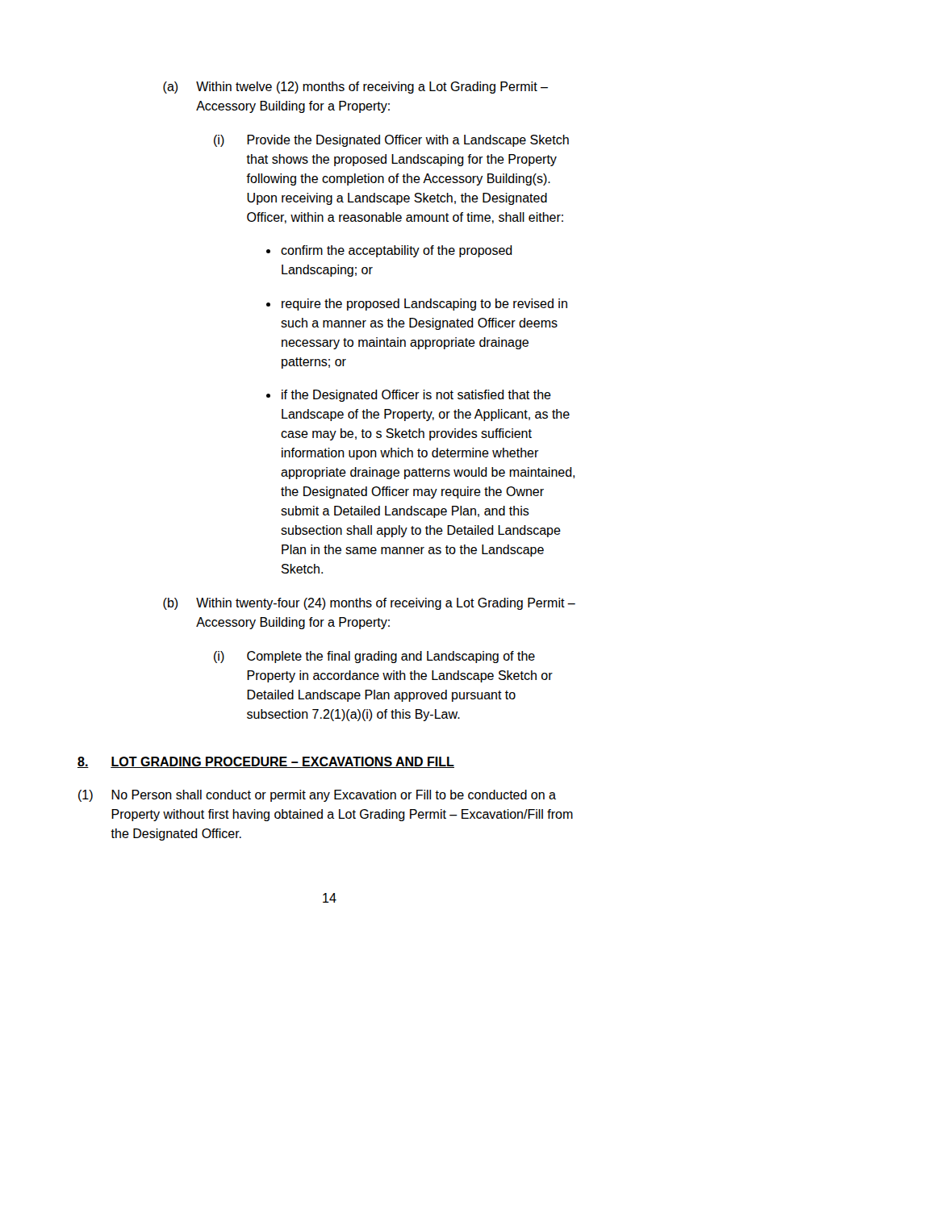(a) Within twelve (12) months of receiving a Lot Grading Permit – Accessory Building for a Property:
(i) Provide the Designated Officer with a Landscape Sketch that shows the proposed Landscaping for the Property following the completion of the Accessory Building(s). Upon receiving a Landscape Sketch, the Designated Officer, within a reasonable amount of time, shall either:
confirm the acceptability of the proposed Landscaping; or
require the proposed Landscaping to be revised in such a manner as the Designated Officer deems necessary to maintain appropriate drainage patterns; or
if the Designated Officer is not satisfied that the Landscape of the Property, or the Applicant, as the case may be, to s Sketch provides sufficient information upon which to determine whether appropriate drainage patterns would be maintained, the Designated Officer may require the Owner submit a Detailed Landscape Plan, and this subsection shall apply to the Detailed Landscape Plan in the same manner as to the Landscape Sketch.
(b) Within twenty-four (24) months of receiving a Lot Grading Permit – Accessory Building for a Property:
(i) Complete the final grading and Landscaping of the Property in accordance with the Landscape Sketch or Detailed Landscape Plan approved pursuant to subsection 7.2(1)(a)(i) of this By-Law.
8. LOT GRADING PROCEDURE – EXCAVATIONS AND FILL
(1) No Person shall conduct or permit any Excavation or Fill to be conducted on a Property without first having obtained a Lot Grading Permit – Excavation/Fill from the Designated Officer.
14